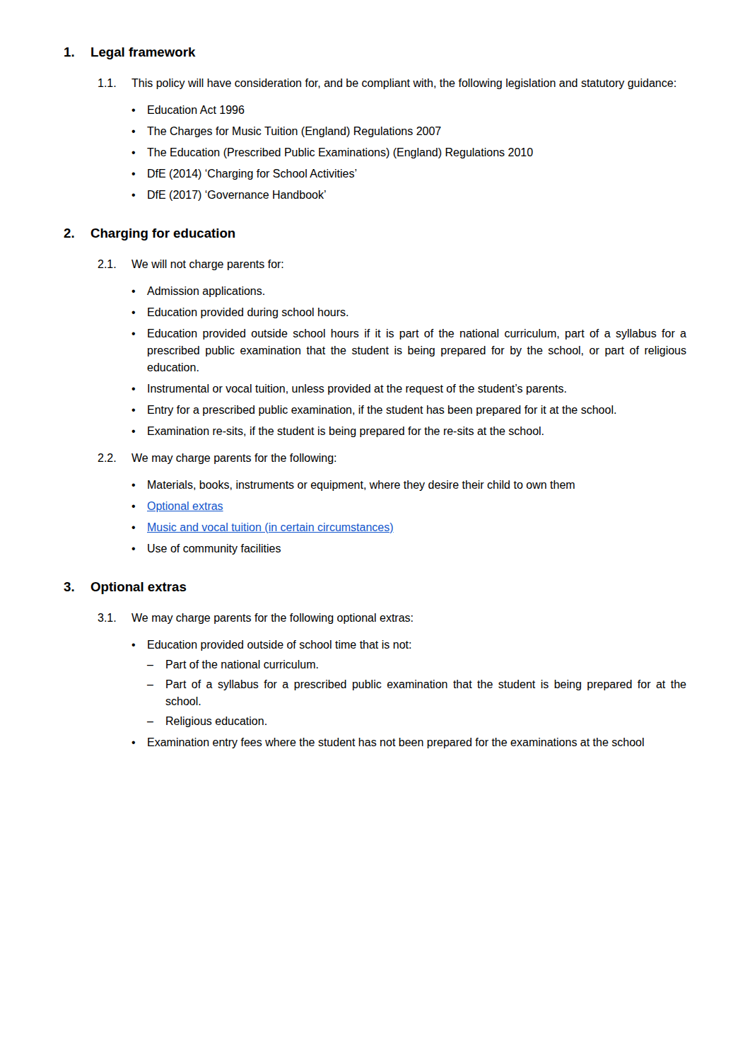1.
Legal framework
1.1. This policy will have consideration for, and be compliant with, the following legislation and statutory guidance:
Education Act 1996
The Charges for Music Tuition (England) Regulations 2007
The Education (Prescribed Public Examinations) (England) Regulations 2010
DfE (2014) ‘Charging for School Activities’
DfE (2017) ‘Governance Handbook’
2.
Charging for education
2.1. We will not charge parents for:
Admission applications.
Education provided during school hours.
Education provided outside school hours if it is part of the national curriculum, part of a syllabus for a prescribed public examination that the student is being prepared for by the school, or part of religious education.
Instrumental or vocal tuition, unless provided at the request of the student’s parents.
Entry for a prescribed public examination, if the student has been prepared for it at the school.
Examination re-sits, if the student is being prepared for the re-sits at the school.
2.2. We may charge parents for the following:
Materials, books, instruments or equipment, where they desire their child to own them
Optional extras
Music and vocal tuition (in certain circumstances)
Use of community facilities
3.
Optional extras
3.1. We may charge parents for the following optional extras:
Education provided outside of school time that is not:
Part of the national curriculum.
Part of a syllabus for a prescribed public examination that the student is being prepared for at the school.
Religious education.
Examination entry fees where the student has not been prepared for the examinations at the school